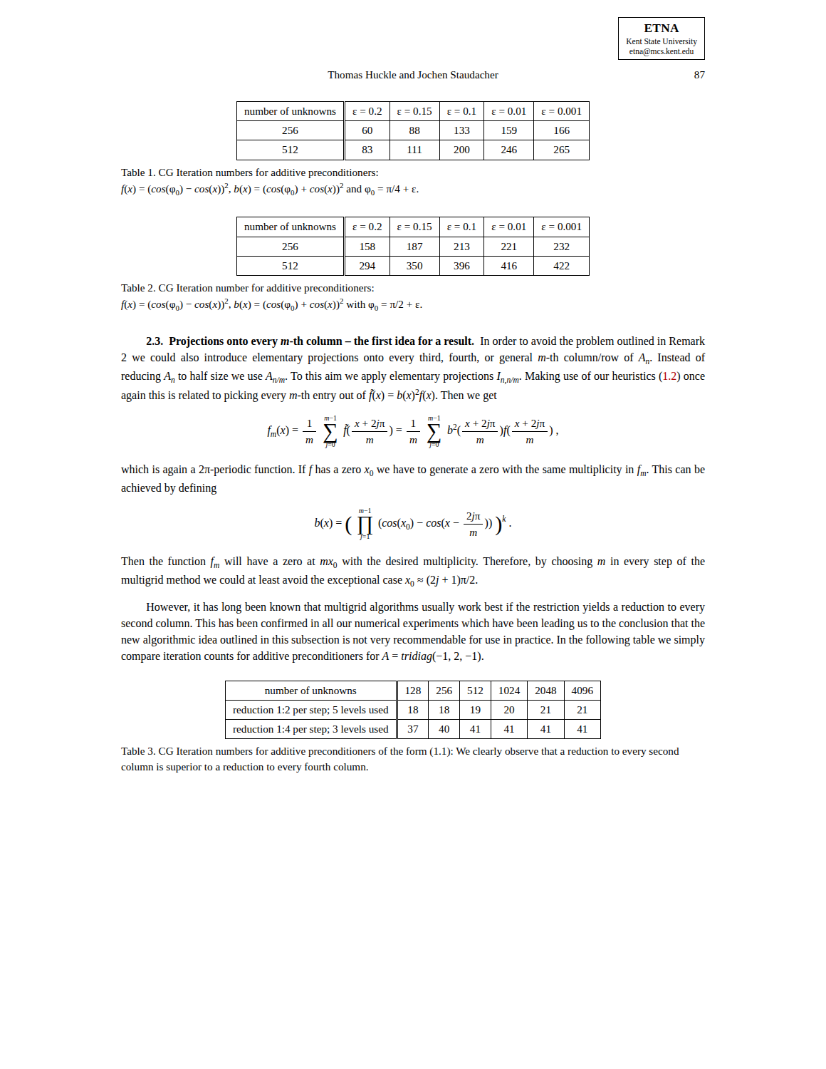ETNA
Kent State University
etna@mcs.kent.edu
Thomas Huckle and Jochen Staudacher 87
| number of unknowns | ε = 0.2 | ε = 0.15 | ε = 0.1 | ε = 0.01 | ε = 0.001 |
| --- | --- | --- | --- | --- | --- |
| 256 | 60 | 88 | 133 | 159 | 166 |
| 512 | 83 | 111 | 200 | 246 | 265 |
Table 1. CG Iteration numbers for additive preconditioners:
f(x) = (cos(φ0) − cos(x))2, b(x) = (cos(φ0) + cos(x))2 and φ0 = π/4 + ε.
| number of unknowns | ε = 0.2 | ε = 0.15 | ε = 0.1 | ε = 0.01 | ε = 0.001 |
| --- | --- | --- | --- | --- | --- |
| 256 | 158 | 187 | 213 | 221 | 232 |
| 512 | 294 | 350 | 396 | 416 | 422 |
Table 2. CG Iteration number for additive preconditioners:
f(x) = (cos(φ0) − cos(x))2, b(x) = (cos(φ0) + cos(x))2 with φ0 = π/2 + ε.
2.3. Projections onto every m-th column – the first idea for a result. In order to avoid the problem outlined in Remark 2 we could also introduce elementary projections onto every third, fourth, or general m-th column/row of An. Instead of reducing An to half size we use An/m. To this aim we apply elementary projections In,n/m. Making use of our heuristics (1.2) once again this is related to picking every m-th entry out of f̃(x) = b(x)2f(x). Then we get
fm(x) = 1 m m−1∑j=0 f̃(x + 2jπ m) = 1 m m−1∑j=0 b2(x + 2jπ m)f(x + 2jπ m) ,
which is again a 2π-periodic function. If f has a zero x0 we have to generate a zero with the same multiplicity in fm. This can be achieved by defining
b(x) = ( m−1∏j=1 (cos(x0) − cos(x − 2jπ m)) )k .
Then the function fm will have a zero at mx0 with the desired multiplicity. Therefore, by choosing m in every step of the multigrid method we could at least avoid the exceptional case x0 ≈ (2j + 1)π/2.
However, it has long been known that multigrid algorithms usually work best if the restriction yields a reduction to every second column. This has been confirmed in all our numerical experiments which have been leading us to the conclusion that the new algorithmic idea outlined in this subsection is not very recommendable for use in practice. In the following table we simply compare iteration counts for additive preconditioners for A = tridiag(−1, 2, −1).
| number of unknowns | 128 | 256 | 512 | 1024 | 2048 | 4096 |
| --- | --- | --- | --- | --- | --- | --- |
| reduction 1:2 per step; 5 levels used | 18 | 18 | 19 | 20 | 21 | 21 |
| reduction 1:4 per step; 3 levels used | 37 | 40 | 41 | 41 | 41 | 41 |
Table 3. CG Iteration numbers for additive preconditioners of the form (1.1): We clearly observe that a reduction to every second column is superior to a reduction to every fourth column.